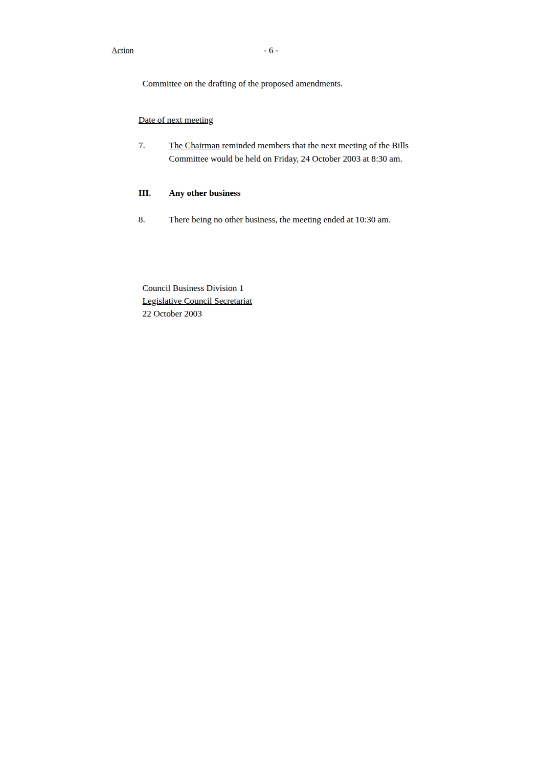Action
- 6 -
Committee on the drafting of the proposed amendments.
Date of next meeting
7.
The Chairman reminded members that the next meeting of the Bills Committee would be held on Friday, 24 October 2003 at 8:30 am.
III.
Any other business
8.
There being no other business, the meeting ended at 10:30 am.
Council Business Division 1
Legislative Council Secretariat
22 October 2003